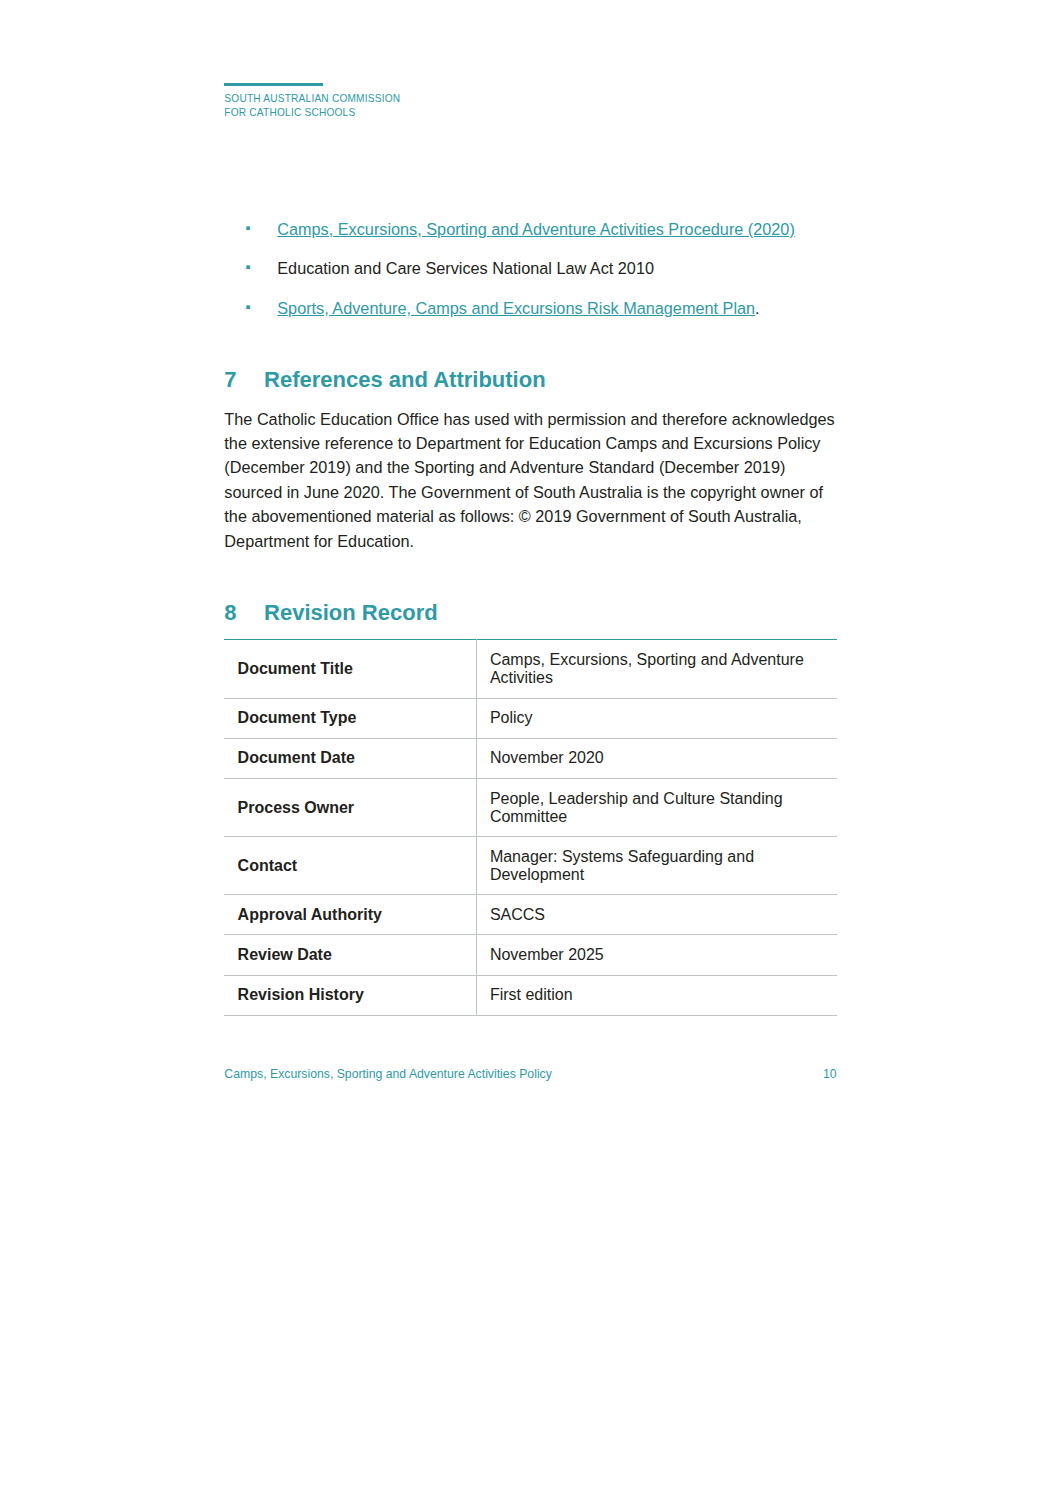South Australian Commission
for Catholic Schools
Camps, Excursions, Sporting and Adventure Activities Procedure (2020)
Education and Care Services National Law Act 2010
Sports, Adventure, Camps and Excursions Risk Management Plan.
7 References and Attribution
The Catholic Education Office has used with permission and therefore acknowledges the extensive reference to Department for Education Camps and Excursions Policy (December 2019) and the Sporting and Adventure Standard (December 2019) sourced in June 2020. The Government of South Australia is the copyright owner of the abovementioned material as follows: © 2019 Government of South Australia, Department for Education.
8 Revision Record
| Document Title | Camps, Excursions, Sporting and Adventure Activities |
| Document Type | Policy |
| Document Date | November 2020 |
| Process Owner | People, Leadership and Culture Standing Committee |
| Contact | Manager: Systems Safeguarding and Development |
| Approval Authority | SACCS |
| Review Date | November 2025 |
| Revision History | First edition |
Camps, Excursions, Sporting and Adventure Activities Policy 10